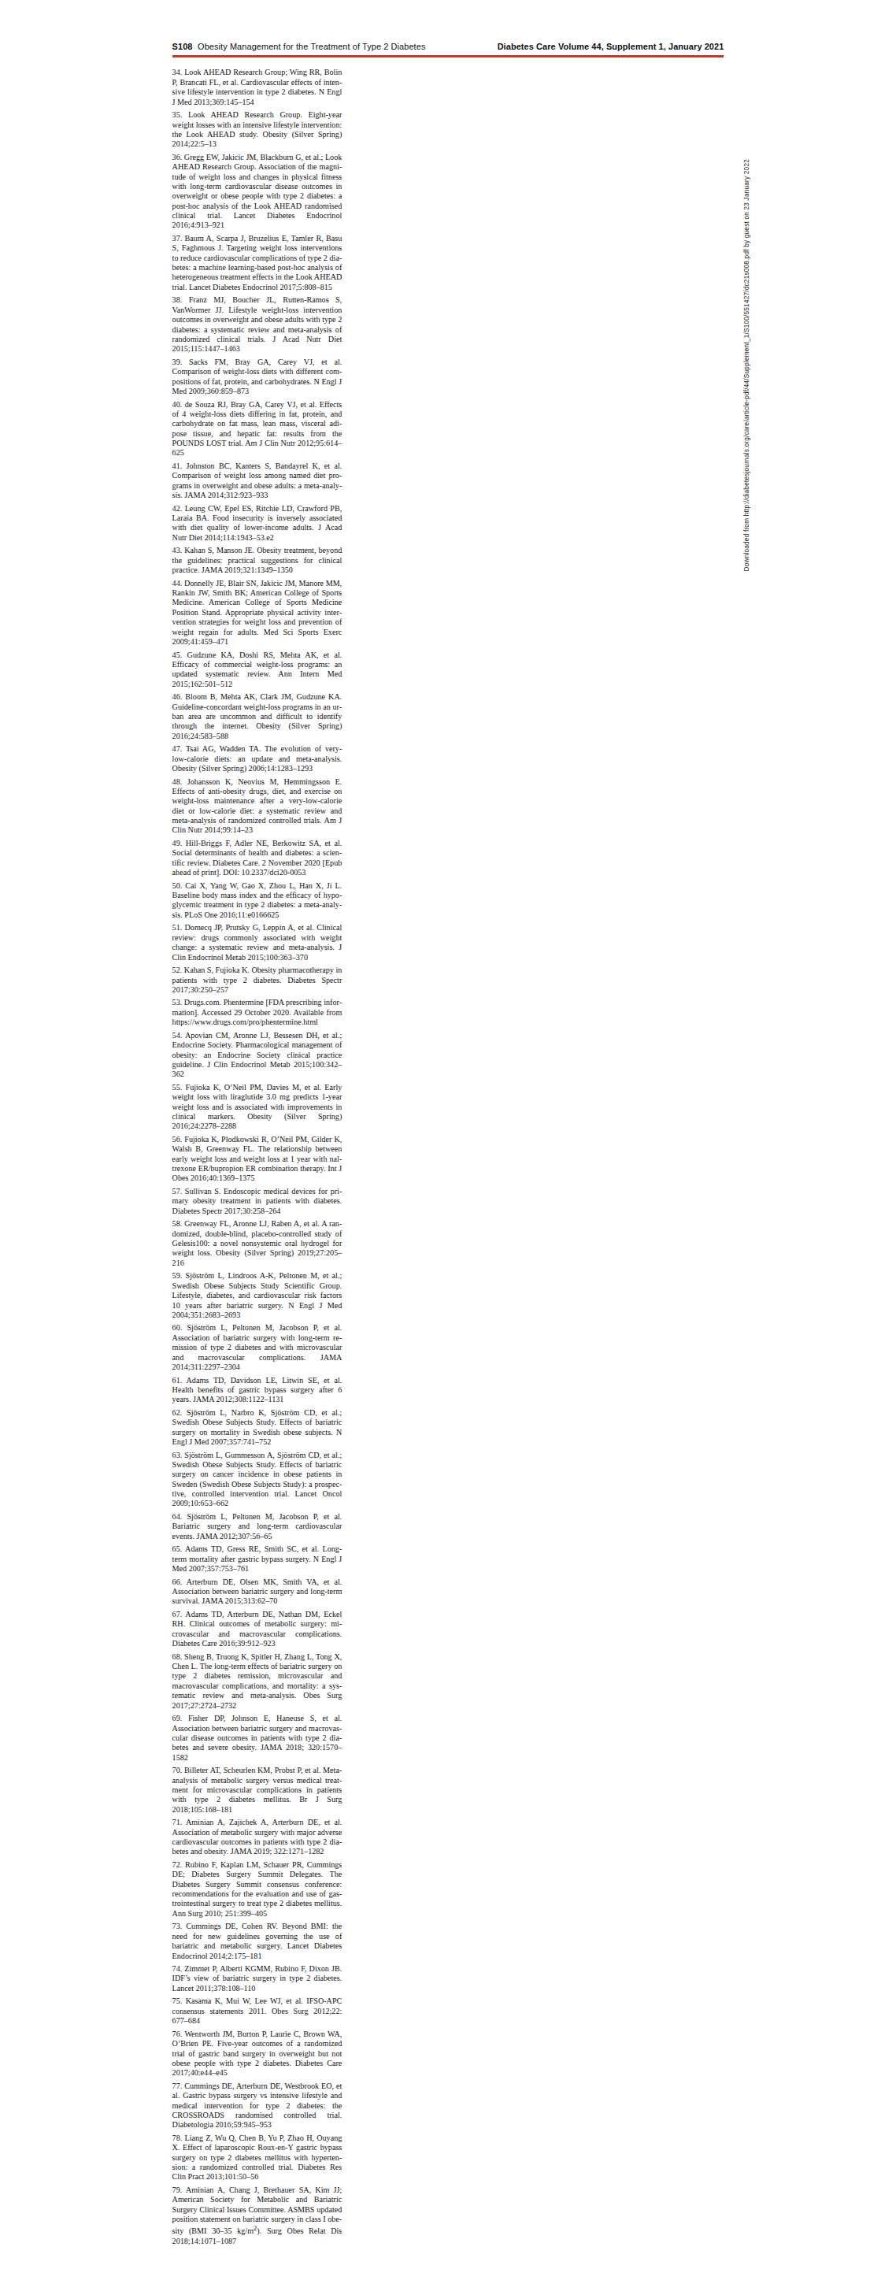S108 Obesity Management for the Treatment of Type 2 Diabetes
Diabetes Care Volume 44, Supplement 1, January 2021
Downloaded from http://diabetesjournals.org/care/article-pdf/44/Supplement_1/S100/551427/dc21s008.pdf by guest on 23 January 2022
34. Look AHEAD Research Group; Wing RR, Bolin P, Brancati FL, et al. Cardiovascular effects of intensive lifestyle intervention in type 2 diabetes. N Engl J Med 2013;369:145–154
35. Look AHEAD Research Group. Eight-year weight losses with an intensive lifestyle intervention: the Look AHEAD study. Obesity (Silver Spring) 2014;22:5–13
36. Gregg EW, Jakicic JM, Blackburn G, et al.; Look AHEAD Research Group. Association of the magnitude of weight loss and changes in physical fitness with long-term cardiovascular disease outcomes in overweight or obese people with type 2 diabetes: a post-hoc analysis of the Look AHEAD randomised clinical trial. Lancet Diabetes Endocrinol 2016;4:913–921
37. Baum A, Scarpa J, Bruzelius E, Tamler R, Basu S, Faghmous J. Targeting weight loss interventions to reduce cardiovascular complications of type 2 diabetes: a machine learning-based post-hoc analysis of heterogeneous treatment effects in the Look AHEAD trial. Lancet Diabetes Endocrinol 2017;5:808–815
38. Franz MJ, Boucher JL, Rutten-Ramos S, VanWormer JJ. Lifestyle weight-loss intervention outcomes in overweight and obese adults with type 2 diabetes: a systematic review and meta-analysis of randomized clinical trials. J Acad Nutr Diet 2015;115:1447–1463
39. Sacks FM, Bray GA, Carey VJ, et al. Comparison of weight-loss diets with different compositions of fat, protein, and carbohydrates. N Engl J Med 2009;360:859–873
40. de Souza RJ, Bray GA, Carey VJ, et al. Effects of 4 weight-loss diets differing in fat, protein, and carbohydrate on fat mass, lean mass, visceral adipose tissue, and hepatic fat: results from the POUNDS LOST trial. Am J Clin Nutr 2012;95:614–625
41. Johnston BC, Kanters S, Bandayrel K, et al. Comparison of weight loss among named diet programs in overweight and obese adults: a meta-analysis. JAMA 2014;312:923–933
42. Leung CW, Epel ES, Ritchie LD, Crawford PB, Laraia BA. Food insecurity is inversely associated with diet quality of lower-income adults. J Acad Nutr Diet 2014;114:1943–53.e2
43. Kahan S, Manson JE. Obesity treatment, beyond the guidelines: practical suggestions for clinical practice. JAMA 2019;321:1349–1350
44. Donnelly JE, Blair SN, Jakicic JM, Manore MM, Rankin JW, Smith BK; American College of Sports Medicine. American College of Sports Medicine Position Stand. Appropriate physical activity intervention strategies for weight loss and prevention of weight regain for adults. Med Sci Sports Exerc 2009;41:459–471
45. Gudzune KA, Doshi RS, Mehta AK, et al. Efficacy of commercial weight-loss programs: an updated systematic review. Ann Intern Med 2015;162:501–512
46. Bloom B, Mehta AK, Clark JM, Gudzune KA. Guideline-concordant weight-loss programs in an urban area are uncommon and difficult to identify through the internet. Obesity (Silver Spring) 2016;24:583–588
47. Tsai AG, Wadden TA. The evolution of very-low-calorie diets: an update and meta-analysis. Obesity (Silver Spring) 2006;14:1283–1293
48. Johansson K, Neovius M, Hemmingsson E. Effects of anti-obesity drugs, diet, and exercise on weight-loss maintenance after a very-low-calorie diet or low-calorie diet: a systematic review and meta-analysis of randomized controlled trials. Am J Clin Nutr 2014;99:14–23
49. Hill-Briggs F, Adler NE, Berkowitz SA, et al. Social determinants of health and diabetes: a scientific review. Diabetes Care. 2 November 2020 [Epub ahead of print]. DOI: 10.2337/dci20-0053
50. Cai X, Yang W, Gao X, Zhou L, Han X, Ji L. Baseline body mass index and the efficacy of hypoglycemic treatment in type 2 diabetes: a meta-analysis. PLoS One 2016;11:e0166625
51. Domecq JP, Prutsky G, Leppin A, et al. Clinical review: drugs commonly associated with weight change: a systematic review and meta-analysis. J Clin Endocrinol Metab 2015;100:363–370
52. Kahan S, Fujioka K. Obesity pharmacotherapy in patients with type 2 diabetes. Diabetes Spectr 2017;30:250–257
53. Drugs.com. Phentermine [FDA prescribing information]. Accessed 29 October 2020. Available from https://www.drugs.com/pro/phentermine.html
54. Apovian CM, Aronne LJ, Bessesen DH, et al.; Endocrine Society. Pharmacological management of obesity: an Endocrine Society clinical practice guideline. J Clin Endocrinol Metab 2015;100:342–362
55. Fujioka K, O’Neil PM, Davies M, et al. Early weight loss with liraglutide 3.0 mg predicts 1-year weight loss and is associated with improvements in clinical markers. Obesity (Silver Spring) 2016;24:2278–2288
56. Fujioka K, Plodkowski R, O’Neil PM, Gilder K, Walsh B, Greenway FL. The relationship between early weight loss and weight loss at 1 year with naltrexone ER/bupropion ER combination therapy. Int J Obes 2016;40:1369–1375
57. Sullivan S. Endoscopic medical devices for primary obesity treatment in patients with diabetes. Diabetes Spectr 2017;30:258–264
58. Greenway FL, Aronne LJ, Raben A, et al. A randomized, double-blind, placebo-controlled study of Gelesis100: a novel nonsystemic oral hydrogel for weight loss. Obesity (Silver Spring) 2019;27:205–216
59. Sjöström L, Lindroos A-K, Peltonen M, et al.; Swedish Obese Subjects Study Scientific Group. Lifestyle, diabetes, and cardiovascular risk factors 10 years after bariatric surgery. N Engl J Med 2004;351:2683–2693
60. Sjöström L, Peltonen M, Jacobson P, et al. Association of bariatric surgery with long-term remission of type 2 diabetes and with microvascular and macrovascular complications. JAMA 2014;311:2297–2304
61. Adams TD, Davidson LE, Litwin SE, et al. Health benefits of gastric bypass surgery after 6 years. JAMA 2012;308:1122–1131
62. Sjöström L, Narbro K, Sjöström CD, et al.; Swedish Obese Subjects Study. Effects of bariatric surgery on mortality in Swedish obese subjects. N Engl J Med 2007;357:741–752
63. Sjöström L, Gummesson A, Sjöström CD, et al.; Swedish Obese Subjects Study. Effects of bariatric surgery on cancer incidence in obese patients in Sweden (Swedish Obese Subjects Study): a prospective, controlled intervention trial. Lancet Oncol 2009;10:653–662
64. Sjöström L, Peltonen M, Jacobson P, et al. Bariatric surgery and long-term cardiovascular events. JAMA 2012;307:56–65
65. Adams TD, Gress RE, Smith SC, et al. Long-term mortality after gastric bypass surgery. N Engl J Med 2007;357:753–761
66. Arterburn DE, Olsen MK, Smith VA, et al. Association between bariatric surgery and long-term survival. JAMA 2015;313:62–70
67. Adams TD, Arterburn DE, Nathan DM, Eckel RH. Clinical outcomes of metabolic surgery: microvascular and macrovascular complications. Diabetes Care 2016;39:912–923
68. Sheng B, Truong K, Spitler H, Zhang L, Tong X, Chen L. The long-term effects of bariatric surgery on type 2 diabetes remission, microvascular and macrovascular complications, and mortality: a systematic review and meta-analysis. Obes Surg 2017;27:2724–2732
69. Fisher DP, Johnson E, Haneuse S, et al. Association between bariatric surgery and macrovascular disease outcomes in patients with type 2 diabetes and severe obesity. JAMA 2018; 320:1570–1582
70. Billeter AT, Scheurlen KM, Probst P, et al. Meta-analysis of metabolic surgery versus medical treatment for microvascular complications in patients with type 2 diabetes mellitus. Br J Surg 2018;105:168–181
71. Aminian A, Zajichek A, Arterburn DE, et al. Association of metabolic surgery with major adverse cardiovascular outcomes in patients with type 2 diabetes and obesity. JAMA 2019; 322:1271–1282
72. Rubino F, Kaplan LM, Schauer PR, Cummings DE; Diabetes Surgery Summit Delegates. The Diabetes Surgery Summit consensus conference: recommendations for the evaluation and use of gastrointestinal surgery to treat type 2 diabetes mellitus. Ann Surg 2010; 251:399–405
73. Cummings DE, Cohen RV. Beyond BMI: the need for new guidelines governing the use of bariatric and metabolic surgery. Lancet Diabetes Endocrinol 2014;2:175–181
74. Zimmet P, Alberti KGMM, Rubino F, Dixon JB. IDF’s view of bariatric surgery in type 2 diabetes. Lancet 2011;378:108–110
75. Kasama K, Mui W, Lee WJ, et al. IFSO-APC consensus statements 2011. Obes Surg 2012;22: 677–684
76. Wentworth JM, Burton P, Laurie C, Brown WA, O’Brien PE. Five-year outcomes of a randomized trial of gastric band surgery in overweight but not obese people with type 2 diabetes. Diabetes Care 2017;40:e44–e45
77. Cummings DE, Arterburn DE, Westbrook EO, et al. Gastric bypass surgery vs intensive lifestyle and medical intervention for type 2 diabetes: the CROSSROADS randomised controlled trial. Diabetologia 2016;59:945–953
78. Liang Z, Wu Q, Chen B, Yu P, Zhao H, Ouyang X. Effect of laparoscopic Roux-en-Y gastric bypass surgery on type 2 diabetes mellitus with hypertension: a randomized controlled trial. Diabetes Res Clin Pract 2013;101:50–56
79. Aminian A, Chang J, Brethauer SA, Kim JJ; American Society for Metabolic and Bariatric Surgery Clinical Issues Committee. ASMBS updated position statement on bariatric surgery in class I obesity (BMI 30–35 kg/m2). Surg Obes Relat Dis 2018;14:1071–1087